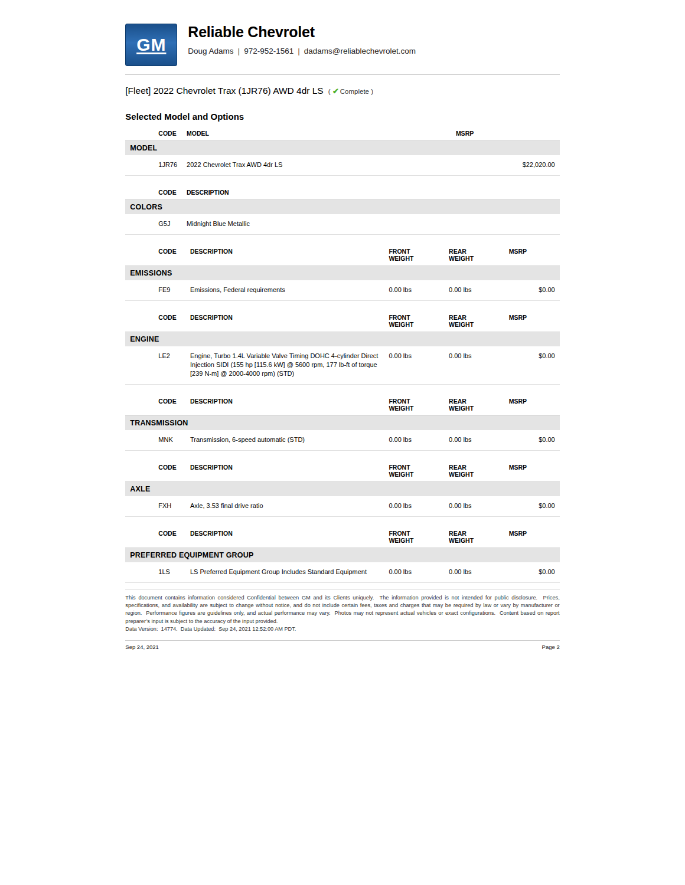GM
Reliable Chevrolet
Doug Adams|972-952-1561|dadams@reliablechevrolet.com
[Fleet] 2022 Chevrolet Trax (1JR76) AWD 4dr LS ( ✔Complete )
Selected Model and Options
| MODEL |
| CODE | MODEL | MSRP |
| 1JR76 | 2022 Chevrolet Trax AWD 4dr LS | $22,020.00 |
| COLORS |
| CODE | DESCRIPTION |
| G5J | Midnight Blue Metallic |
| EMISSIONS |
| CODE | DESCRIPTION | FRONT WEIGHT | REAR WEIGHT | MSRP |
| FE9 | Emissions, Federal requirements | 0.00 lbs | 0.00 lbs | $0.00 |
| ENGINE |
| CODE | DESCRIPTION | FRONT WEIGHT | REAR WEIGHT | MSRP |
| LE2 | Engine, Turbo 1.4L Variable Valve Timing DOHC 4-cylinder Direct Injection SIDI (155 hp [115.6 kW] @ 5600 rpm, 177 lb-ft of torque [239 N-m] @ 2000-4000 rpm) (STD) | 0.00 lbs | 0.00 lbs | $0.00 |
| TRANSMISSION |
| CODE | DESCRIPTION | FRONT WEIGHT | REAR WEIGHT | MSRP |
| MNK | Transmission, 6-speed automatic (STD) | 0.00 lbs | 0.00 lbs | $0.00 |
| AXLE |
| CODE | DESCRIPTION | FRONT WEIGHT | REAR WEIGHT | MSRP |
| FXH | Axle, 3.53 final drive ratio | 0.00 lbs | 0.00 lbs | $0.00 |
| PREFERRED EQUIPMENT GROUP |
| CODE | DESCRIPTION | FRONT WEIGHT | REAR WEIGHT | MSRP |
| 1LS | LS Preferred Equipment Group Includes Standard Equipment | 0.00 lbs | 0.00 lbs | $0.00 |
This document contains information considered Confidential between GM and its Clients uniquely. The information provided is not intended for public disclosure. Prices, specifications, and availability are subject to change without notice, and do not include certain fees, taxes and charges that may be required by law or vary by manufacturer or region. Performance figures are guidelines only, and actual performance may vary. Photos may not represent actual vehicles or exact configurations. Content based on report preparer’s input is subject to the accuracy of the input provided.
Data Version: 14774. Data Updated: Sep 24, 2021 12:52:00 AM PDT.
Sep 24, 2021 Page 2